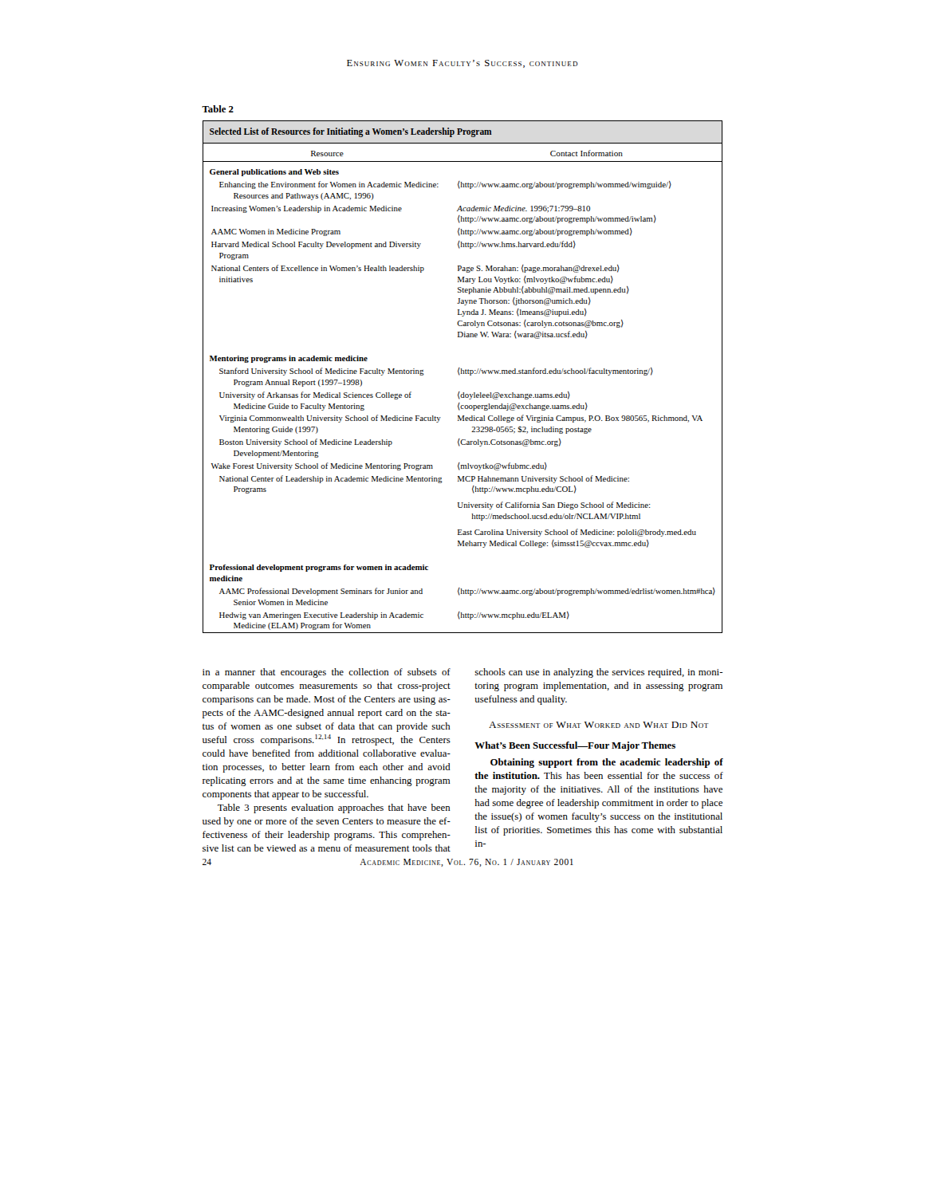Ensuring Women Faculty’s Success, continued
Table 2
Selected List of Resources for Initiating a Women’s Leadership Program
| Resource | Contact Information |
| --- | --- |
| General publications and Web sites | |
| Enhancing the Environment for Women in Academic Medicine: Resources and Pathways (AAMC, 1996) | ⟨http://www.aamc.org/about/progremph/wommed/wimguide/⟩ |
| Increasing Women’s Leadership in Academic Medicine | Academic Medicine. 1996;71:799–810 ⟨http://www.aamc.org/about/progremph/wommed/iwlam⟩ |
| AAMC Women in Medicine Program | ⟨http://www.aamc.org/about/progremph/wommed⟩ |
| Harvard Medical School Faculty Development and Diversity Program | ⟨http://www.hms.harvard.edu/fdd⟩ |
| National Centers of Excellence in Women’s Health leadership initiatives | Page S. Morahan: ⟨page.morahan@drexel.edu⟩ Mary Lou Voytko: ⟨mlvoytko@wfubmc.edu⟩ Stephanie Abbuhl:⟨abbuhl@mail.med.upenn.edu⟩ Jayne Thorson: ⟨jthorson@umich.edu⟩ Lynda J. Means: ⟨lmeans@iupui.edu⟩ Carolyn Cotsonas: ⟨carolyn.cotsonas@bmc.org⟩ Diane W. Wara: ⟨wara@itsa.ucsf.edu⟩ |
| Mentoring programs in academic medicine | |
| Stanford University School of Medicine Faculty Mentoring Program Annual Report (1997–1998) | ⟨http://www.med.stanford.edu/school/facultymentoring/⟩ |
| University of Arkansas for Medical Sciences College of Medicine Guide to Faculty Mentoring | ⟨doyleleel@exchange.uams.edu⟩ ⟨cooperglendaj@exchange.uams.edu⟩ |
| Virginia Commonwealth University School of Medicine Faculty Mentoring Guide (1997) | Medical College of Virginia Campus, P.O. Box 980565, Richmond, VA 23298-0565; $2, including postage |
| Boston University School of Medicine Leadership Development/Mentoring | ⟨Carolyn.Cotsonas@bmc.org⟩ |
| Wake Forest University School of Medicine Mentoring Program | ⟨mlvoytko@wfubmc.edu⟩ |
| National Center of Leadership in Academic Medicine Mentoring Programs | MCP Hahnemann University School of Medicine: ⟨http://www.mcphu.edu/COL⟩ University of California San Diego School of Medicine: http://medschool.ucsd.edu/olr/NCLAM/VIP.html East Carolina University School of Medicine: pololi@brody.med.edu Meharry Medical College: ⟨simsst15@ccvax.mmc.edu⟩ |
| Professional development programs for women in academic medicine | |
| AAMC Professional Development Seminars for Junior and Senior Women in Medicine | ⟨http://www.aamc.org/about/progremph/wommed/edrlist/women.htm#hca⟩ |
| Hedwig van Ameringen Executive Leadership in Academic Medicine (ELAM) Program for Women | ⟨http://www.mcphu.edu/ELAM⟩ |
in a manner that encourages the collection of subsets of comparable outcomes measurements so that cross-project comparisons can be made. Most of the Centers are using aspects of the AAMC-designed annual report card on the status of women as one subset of data that can provide such useful cross comparisons.12,14 In retrospect, the Centers could have benefited from additional collaborative evaluation processes, to better learn from each other and avoid replicating errors and at the same time enhancing program components that appear to be successful.
Table 3 presents evaluation approaches that have been used by one or more of the seven Centers to measure the effectiveness of their leadership programs. This comprehensive list can be viewed as a menu of measurement tools that schools can use in analyzing the services required, in monitoring program implementation, and in assessing program usefulness and quality.
Assessment of What Worked and What Did Not
What’s Been Successful—Four Major Themes
Obtaining support from the academic leadership of the institution. This has been essential for the success of the majority of the initiatives. All of the institutions have had some degree of leadership commitment in order to place the issue(s) of women faculty’s success on the institutional list of priorities. Sometimes this has come with substantial in-
24
Academic Medicine, Vol. 76, No. 1 / January 2001